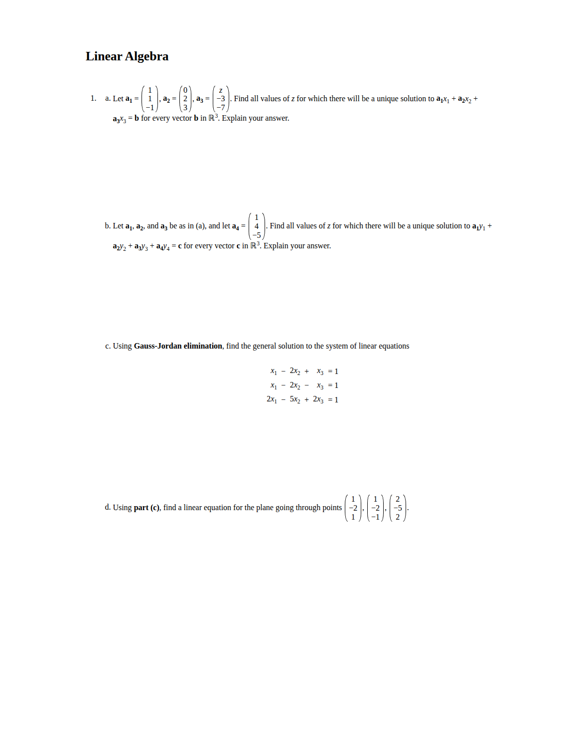Linear Algebra
Let a1 =
| 1 |
| 1 |
| −1 |
, a2 =
| 0 |
| 2 |
| 3 |
, a3 =
| z |
| −3 |
| −7 |
. Find all values of z for which there will be a unique solution to a1 x1 + a2 x2 + a3 x3 = b for every vector b in ℝ3. Explain your answer.
Let a1, a2, and a3 be as in (a), and let a4 =
| 1 |
| 4 |
| −5 |
. Find all values of z for which there will be a unique solution to a1 y1 + a2 y2 + a3 y3 + a4 y4 = c for every vector c in ℝ3. Explain your answer.
Using Gauss-Jordan elimination, find the general solution to the system of linear equations
| x 1 | − | 2 x 2 | + | x 3 | = 1 |
| x 1 | − | 2 x 2 | − | x 3 | = 1 |
| 2 x 1 | − | 5 x 2 | + | 2 x 3 | = 1 |
Using part (c), find a linear equation for the plane going through points
| 1 |
| −2 |
| 1 |
,
| 1 |
| −2 |
| −1 |
,
| 2 |
| −5 |
| 2 |
.